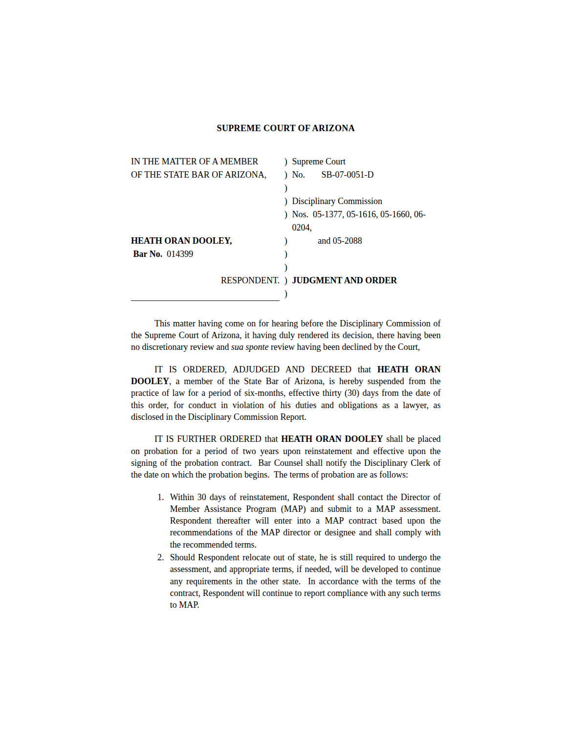SUPREME COURT OF ARIZONA
| IN THE MATTER OF A MEMBER | ) | Supreme Court |
| OF THE STATE BAR OF ARIZONA, | ) | No. SB-07-0051-D |
| | ) | |
| | ) | Disciplinary Commission |
| | ) | Nos. 05-1377, 05-1616, 05-1660, 06-0204, |
| HEATH ORAN DOOLEY, | ) | and 05-2088 |
| Bar No. 014399 | ) | |
| | ) | |
| RESPONDENT. | ) | JUDGMENT AND ORDER |
| | ) | |
This matter having come on for hearing before the Disciplinary Commission of the Supreme Court of Arizona, it having duly rendered its decision, there having been no discretionary review and sua sponte review having been declined by the Court,
IT IS ORDERED, ADJUDGED AND DECREED that HEATH ORAN DOOLEY, a member of the State Bar of Arizona, is hereby suspended from the practice of law for a period of six-months, effective thirty (30) days from the date of this order, for conduct in violation of his duties and obligations as a lawyer, as disclosed in the Disciplinary Commission Report.
IT IS FURTHER ORDERED that HEATH ORAN DOOLEY shall be placed on probation for a period of two years upon reinstatement and effective upon the signing of the probation contract. Bar Counsel shall notify the Disciplinary Clerk of the date on which the probation begins. The terms of probation are as follows:
Within 30 days of reinstatement, Respondent shall contact the Director of Member Assistance Program (MAP) and submit to a MAP assessment. Respondent thereafter will enter into a MAP contract based upon the recommendations of the MAP director or designee and shall comply with the recommended terms.
Should Respondent relocate out of state, he is still required to undergo the assessment, and appropriate terms, if needed, will be developed to continue any requirements in the other state. In accordance with the terms of the contract, Respondent will continue to report compliance with any such terms to MAP.